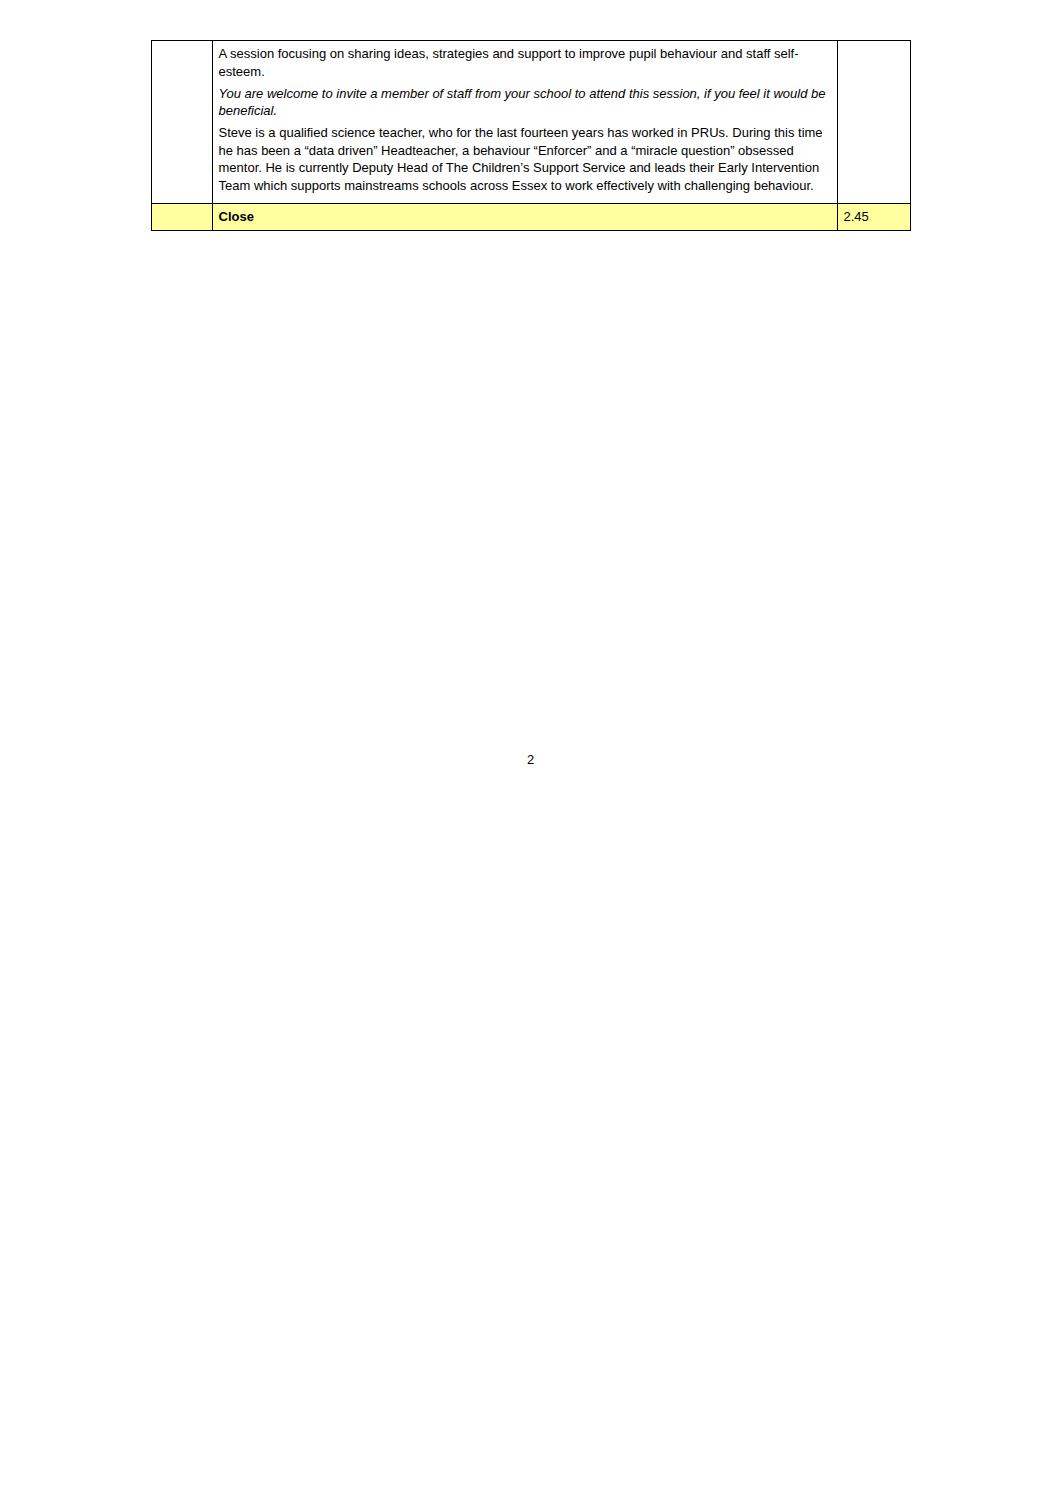| | A session focusing on sharing ideas, strategies and support to improve pupil behaviour and staff self-esteem. You are welcome to invite a member of staff from your school to attend this session, if you feel it would be beneficial. Steve is a qualified science teacher, who for the last fourteen years has worked in PRUs. During this time he has been a “data driven” Headteacher, a behaviour “Enforcer” and a “miracle question” obsessed mentor. He is currently Deputy Head of The Children’s Support Service and leads their Early Intervention Team which supports mainstreams schools across Essex to work effectively with challenging behaviour. | |
| | Close | 2.45 |
2